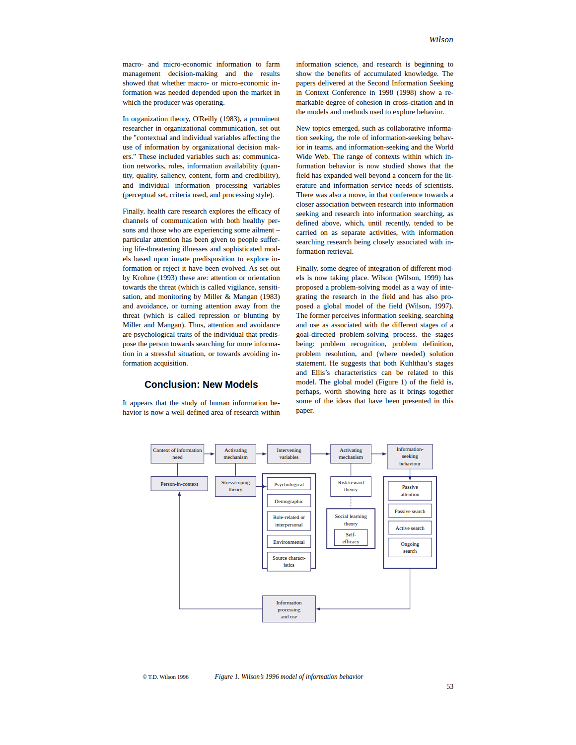Wilson
macro- and micro-economic information to farm management decision-making and the results showed that whether macro- or micro-economic information was needed depended upon the market in which the producer was operating.
In organization theory, O'Reilly (1983), a prominent researcher in organizational communication, set out the "contextual and individual variables affecting the use of information by organizational decision makers." These included variables such as: communication networks, roles, information availability (quantity, quality, saliency, content, form and credibility), and individual information processing variables (perceptual set, criteria used, and processing style).
Finally, health care research explores the efficacy of channels of communication with both healthy persons and those who are experiencing some ailment – particular attention has been given to people suffering life-threatening illnesses and sophisticated models based upon innate predisposition to explore information or reject it have been evolved. As set out by Krohne (1993) these are: attention or orientation towards the threat (which is called vigilance, sensitisation, and monitoring by Miller & Mangan (1983) and avoidance, or turning attention away from the threat (which is called repression or blunting by Miller and Mangan). Thus, attention and avoidance are psychological traits of the individual that predispose the person towards searching for more information in a stressful situation, or towards avoiding information acquisition.
Conclusion: New Models
It appears that the study of human information behavior is now a well-defined area of research within information science, and research is beginning to show the benefits of accumulated knowledge. The papers delivered at the Second Information Seeking in Context Conference in 1998 (1998) show a remarkable degree of cohesion in cross-citation and in the models and methods used to explore behavior.
New topics emerged, such as collaborative information seeking, the role of information-seeking behavior in teams, and information-seeking and the World Wide Web. The range of contexts within which information behavior is now studied shows that the field has expanded well beyond a concern for the literature and information service needs of scientists. There was also a move, in that conference towards a closer association between research into information seeking and research into information searching, as defined above, which, until recently, tended to be carried on as separate activities, with information searching research being closely associated with information retrieval.
Finally, some degree of integration of different models is now taking place. Wilson (Wilson, 1999) has proposed a problem-solving model as a way of integrating the research in the field and has also proposed a global model of the field (Wilson, 1997). The former perceives information seeking, searching and use as associated with the different stages of a goal-directed problem-solving process, the stages being: problem recognition, problem definition, problem resolution, and (where needed) solution statement. He suggests that both Kuhlthau’s stages and Ellis’s characteristics can be related to this model. The global model (Figure 1) of the field is, perhaps, worth showing here as it brings together some of the ideas that have been presented in this paper.
Context of information need Activating mechanism Intervening variables Activating mechanism Information- seeking behaviour Person-in-context Stress/coping theory Psychological Demographic Role-related or interpersonal Environmental Source charact- istics Risk/reward theory Social learning theory Self- efficacy Passive attention Passive search Active search Ongoing search Information processing and use
© T.D. Wilson 1996 Figure 1. Wilson’s 1996 model of information behavior
53